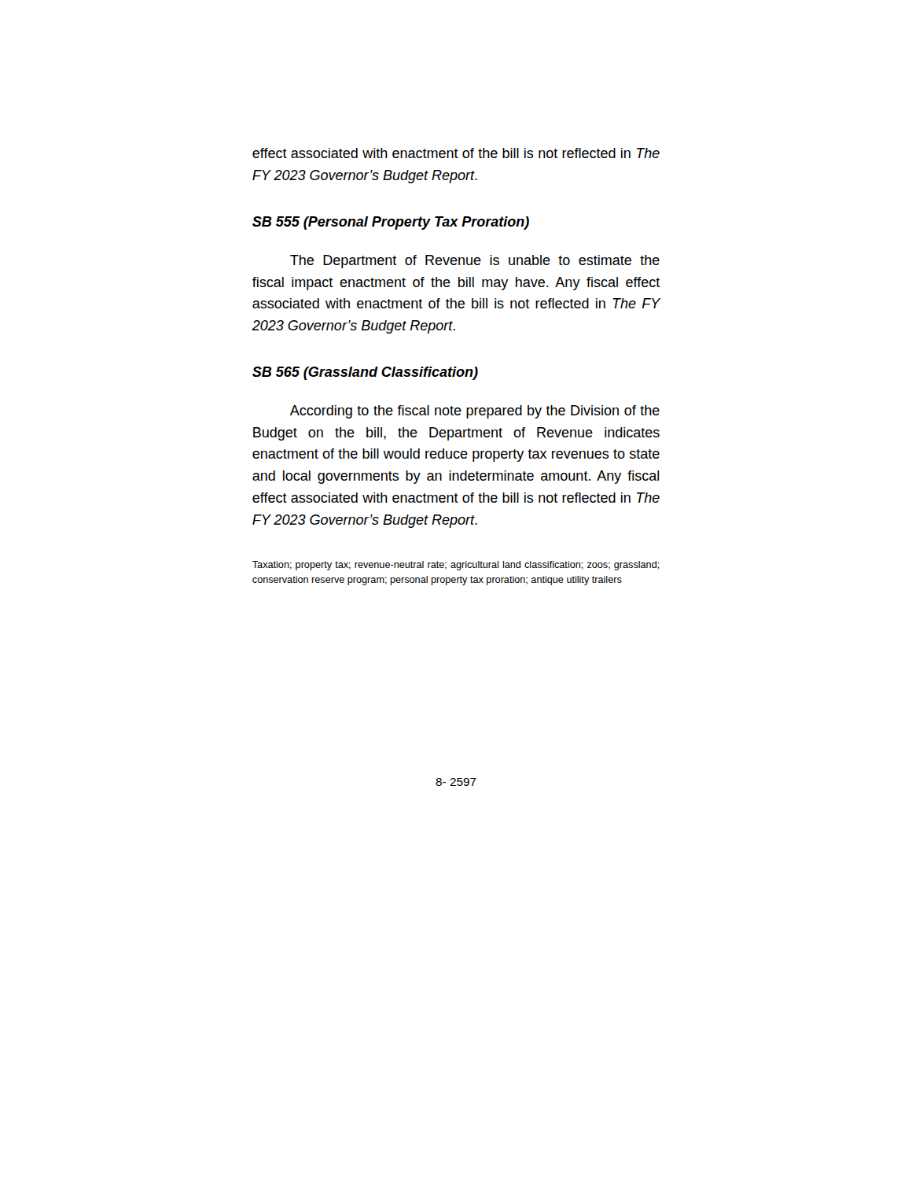effect associated with enactment of the bill is not reflected in The FY 2023 Governor’s Budget Report.
SB 555 (Personal Property Tax Proration)
The Department of Revenue is unable to estimate the fiscal impact enactment of the bill may have. Any fiscal effect associated with enactment of the bill is not reflected in The FY 2023 Governor’s Budget Report.
SB 565 (Grassland Classification)
According to the fiscal note prepared by the Division of the Budget on the bill, the Department of Revenue indicates enactment of the bill would reduce property tax revenues to state and local governments by an indeterminate amount. Any fiscal effect associated with enactment of the bill is not reflected in The FY 2023 Governor’s Budget Report.
Taxation; property tax; revenue-neutral rate; agricultural land classification; zoos; grassland; conservation reserve program; personal property tax proration; antique utility trailers
8- 2597